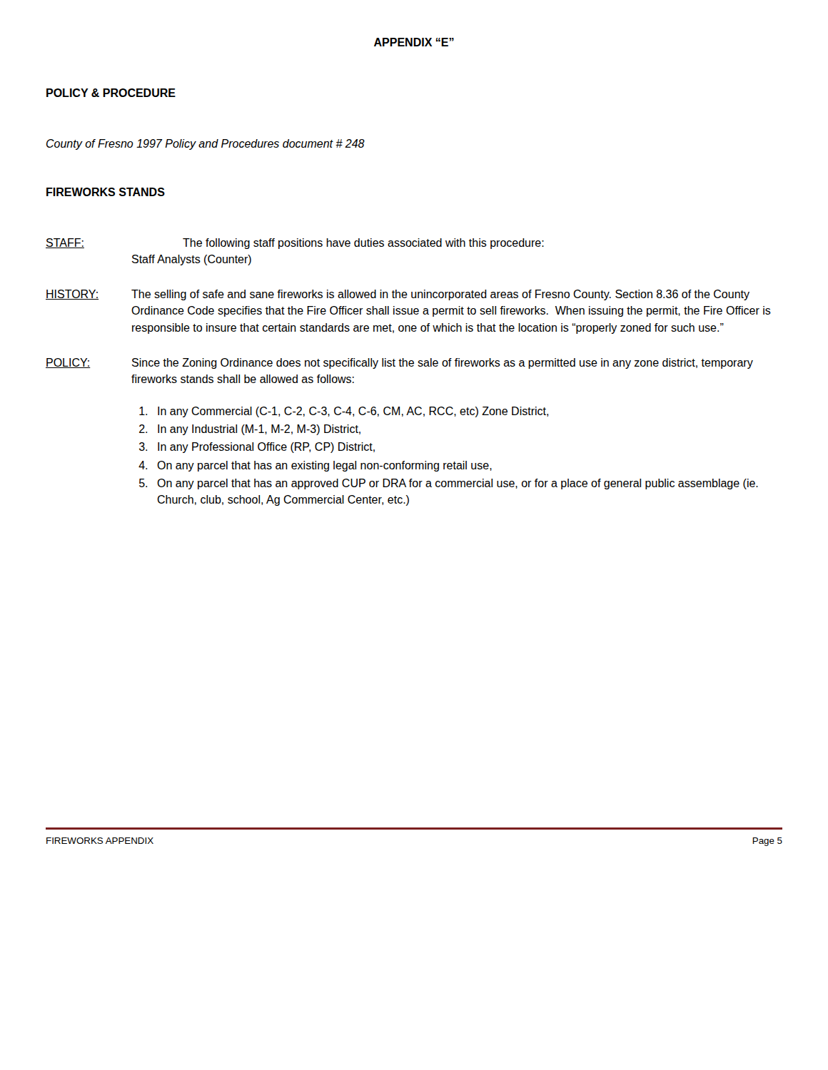APPENDIX “E”
POLICY & PROCEDURE
County of Fresno 1997 Policy and Procedures document # 248
FIREWORKS STANDS
| STAFF: | The following staff positions have duties associated with this procedure: Staff Analysts (Counter) |
| HISTORY: | The selling of safe and sane fireworks is allowed in the unincorporated areas of Fresno County. Section 8.36 of the County Ordinance Code specifies that the Fire Officer shall issue a permit to sell fireworks. When issuing the permit, the Fire Officer is responsible to insure that certain standards are met, one of which is that the location is “properly zoned for such use.” |
| POLICY: | Since the Zoning Ordinance does not specifically list the sale of fireworks as a permitted use in any zone district, temporary fireworks stands shall be allowed as follows: In any Commercial (C-1, C-2, C-3, C-4, C-6, CM, AC, RCC, etc) Zone District, In any Industrial (M-1, M-2, M-3) District, In any Professional Office (RP, CP) District, On any parcel that has an existing legal non-conforming retail use, On any parcel that has an approved CUP or DRA for a commercial use, or for a place of general public assemblage (ie. Church, club, school, Ag Commercial Center, etc.) |
FIREWORKS APPENDIX Page 5